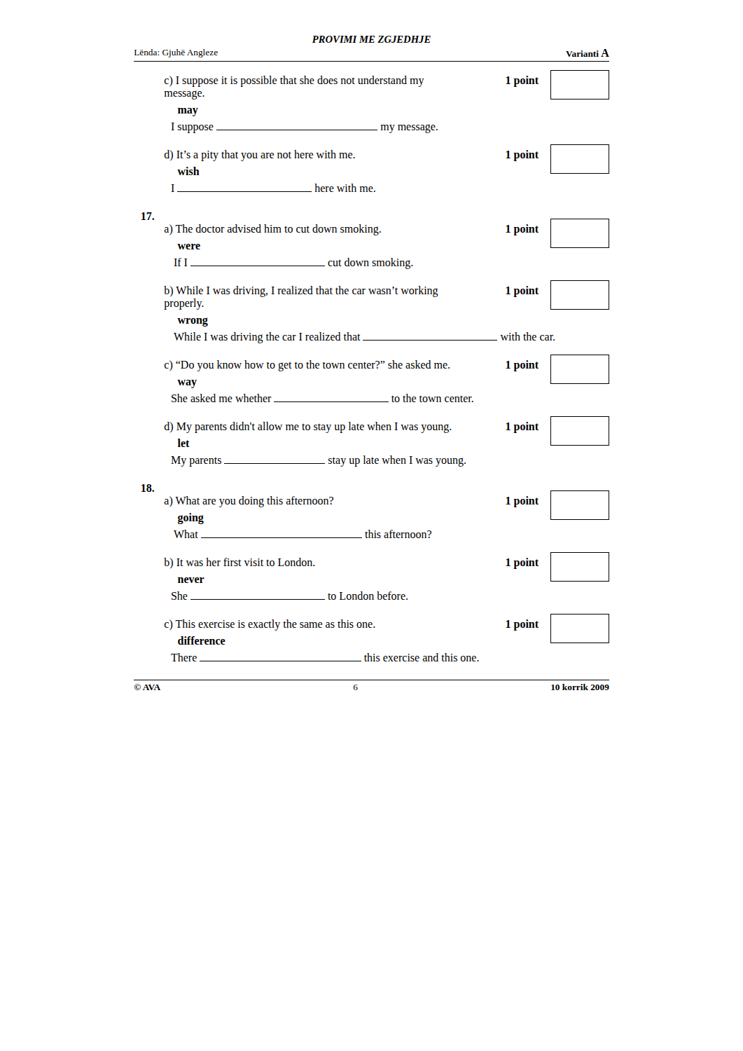PROVIMI ME ZGJEDHJE
Lënda: Gjuhë Angleze Varianti A
c) I suppose it is possible that she does not understand my message. 1 point may I suppose my message.
d) It’s a pity that you are not here with me. 1 point wish I here with me.
17.
a) The doctor advised him to cut down smoking. 1 point were If I cut down smoking.
b) While I was driving, I realized that the car wasn’t working properly. 1 point wrong While I was driving the car I realized that with the car.
c) “Do you know how to get to the town center?” she asked me. 1 point way She asked me whether to the town center.
d) My parents didn't allow me to stay up late when I was young. 1 point let My parents stay up late when I was young.
18.
a) What are you doing this afternoon? 1 point going What this afternoon?
b) It was her first visit to London. 1 point never She to London before.
c) This exercise is exactly the same as this one. 1 point difference There this exercise and this one.
© AVA 6 10 korrik 2009